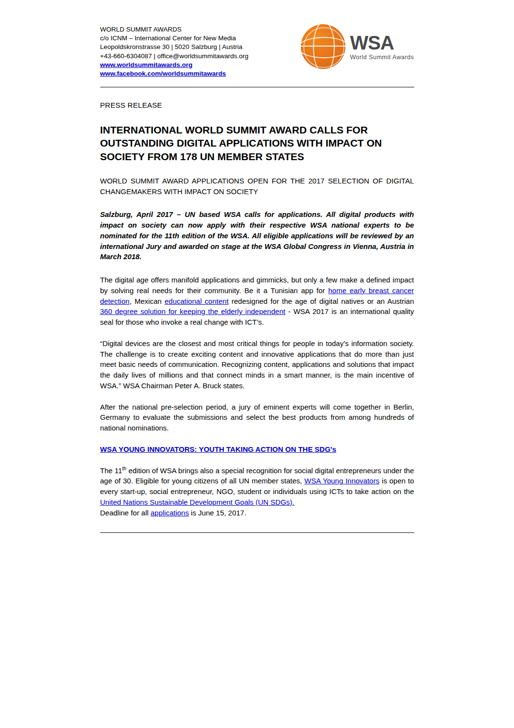WORLD SUMMIT AWARDS
c/o ICNM – International Center for New Media
Leopoldskronstrasse 30 | 5020 Salzburg | Austria
+43-660-6304087 | office@worldsummitawards.org
www.worldsummitawards.org
www.facebook.com/worldsummitawards
WSA
World Summit Awards
PRESS RELEASE
INTERNATIONAL WORLD SUMMIT AWARD CALLS FOR OUTSTANDING DIGITAL APPLICATIONS WITH IMPACT ON SOCIETY FROM 178 UN MEMBER STATES
WORLD SUMMIT AWARD APPLICATIONS OPEN FOR THE 2017 SELECTION OF DIGITAL CHANGEMAKERS WITH IMPACT ON SOCIETY
Salzburg, April 2017 – UN based WSA calls for applications. All digital products with impact on society can now apply with their respective WSA national experts to be nominated for the 11th edition of the WSA. All eligible applications will be reviewed by an international Jury and awarded on stage at the WSA Global Congress in Vienna, Austria in March 2018.
The digital age offers manifold applications and gimmicks, but only a few make a defined impact by solving real needs for their community. Be it a Tunisian app for home early breast cancer detection, Mexican educational content redesigned for the age of digital natives or an Austrian 360 degree solution for keeping the elderly independent - WSA 2017 is an international quality seal for those who invoke a real change with ICT’s.
“Digital devices are the closest and most critical things for people in today’s information society. The challenge is to create exciting content and innovative applications that do more than just meet basic needs of communication. Recognizing content, applications and solutions that impact the daily lives of millions and that connect minds in a smart manner, is the main incentive of WSA.” WSA Chairman Peter A. Bruck states.
After the national pre-selection period, a jury of eminent experts will come together in Berlin, Germany to evaluate the submissions and select the best products from among hundreds of national nominations.
WSA YOUNG INNOVATORS: YOUTH TAKING ACTION ON THE SDG's
The 11th edition of WSA brings also a special recognition for social digital entrepreneurs under the age of 30. Eligible for young citizens of all UN member states, WSA Young Innovators is open to every start-up, social entrepreneur, NGO, student or individuals using ICTs to take action on the United Nations Sustainable Development Goals (UN SDGs).
Deadline for all applications is June 15, 2017.